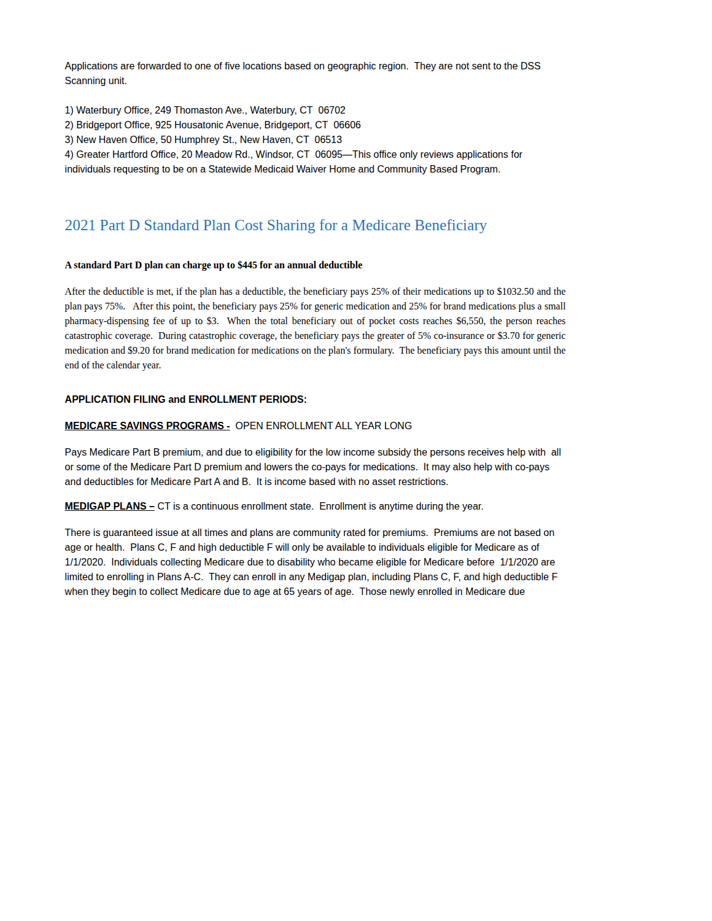Applications are forwarded to one of five locations based on geographic region. They are not sent to the DSS Scanning unit.
1) Waterbury Office, 249 Thomaston Ave., Waterbury, CT 06702
2) Bridgeport Office, 925 Housatonic Avenue, Bridgeport, CT 06606
3) New Haven Office, 50 Humphrey St., New Haven, CT 06513
4) Greater Hartford Office, 20 Meadow Rd., Windsor, CT 06095—This office only reviews applications for individuals requesting to be on a Statewide Medicaid Waiver Home and Community Based Program.
2021 Part D Standard Plan Cost Sharing for a Medicare Beneficiary
A standard Part D plan can charge up to $445 for an annual deductible
After the deductible is met, if the plan has a deductible, the beneficiary pays 25% of their medications up to $1032.50 and the plan pays 75%. After this point, the beneficiary pays 25% for generic medication and 25% for brand medications plus a small pharmacy-dispensing fee of up to $3. When the total beneficiary out of pocket costs reaches $6,550, the person reaches catastrophic coverage. During catastrophic coverage, the beneficiary pays the greater of 5% co-insurance or $3.70 for generic medication and $9.20 for brand medication for medications on the plan's formulary. The beneficiary pays this amount until the end of the calendar year.
APPLICATION FILING and ENROLLMENT PERIODS:
MEDICARE SAVINGS PROGRAMS - OPEN ENROLLMENT ALL YEAR LONG
Pays Medicare Part B premium, and due to eligibility for the low income subsidy the persons receives help with all or some of the Medicare Part D premium and lowers the co-pays for medications. It may also help with co-pays and deductibles for Medicare Part A and B. It is income based with no asset restrictions.
MEDIGAP PLANS – CT is a continuous enrollment state. Enrollment is anytime during the year.
There is guaranteed issue at all times and plans are community rated for premiums. Premiums are not based on age or health. Plans C, F and high deductible F will only be available to individuals eligible for Medicare as of 1/1/2020. Individuals collecting Medicare due to disability who became eligible for Medicare before 1/1/2020 are limited to enrolling in Plans A-C. They can enroll in any Medigap plan, including Plans C, F, and high deductible F when they begin to collect Medicare due to age at 65 years of age. Those newly enrolled in Medicare due